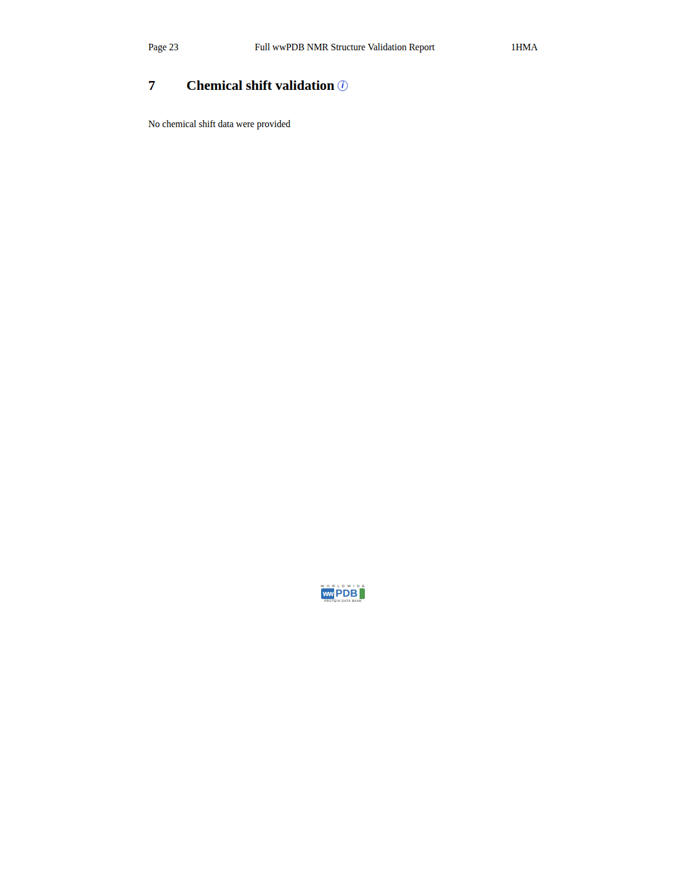Page 23
Full wwPDB NMR Structure Validation Report
1HMA
7 Chemical shift validation i
No chemical shift data were provided
W O R L D W I D E
ww PDB
PROTEIN DATA BANK